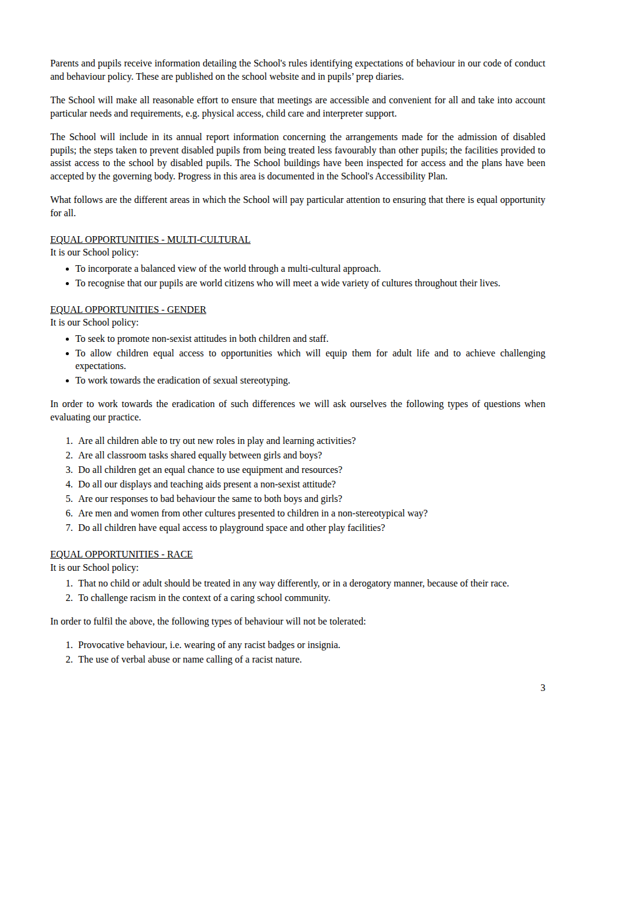Parents and pupils receive information detailing the School's rules identifying expectations of behaviour in our code of conduct and behaviour policy. These are published on the school website and in pupils’ prep diaries.
The School will make all reasonable effort to ensure that meetings are accessible and convenient for all and take into account particular needs and requirements, e.g. physical access, child care and interpreter support.
The School will include in its annual report information concerning the arrangements made for the admission of disabled pupils; the steps taken to prevent disabled pupils from being treated less favourably than other pupils; the facilities provided to assist access to the school by disabled pupils. The School buildings have been inspected for access and the plans have been accepted by the governing body. Progress in this area is documented in the School's Accessibility Plan.
What follows are the different areas in which the School will pay particular attention to ensuring that there is equal opportunity for all.
Equal Opportunities - Multi-Cultural
It is our School policy:
To incorporate a balanced view of the world through a multi-cultural approach.
To recognise that our pupils are world citizens who will meet a wide variety of cultures throughout their lives.
Equal Opportunities - Gender
It is our School policy:
To seek to promote non-sexist attitudes in both children and staff.
To allow children equal access to opportunities which will equip them for adult life and to achieve challenging expectations.
To work towards the eradication of sexual stereotyping.
In order to work towards the eradication of such differences we will ask ourselves the following types of questions when evaluating our practice.
Are all children able to try out new roles in play and learning activities?
Are all classroom tasks shared equally between girls and boys?
Do all children get an equal chance to use equipment and resources?
Do all our displays and teaching aids present a non-sexist attitude?
Are our responses to bad behaviour the same to both boys and girls?
Are men and women from other cultures presented to children in a non-stereotypical way?
Do all children have equal access to playground space and other play facilities?
Equal Opportunities - Race
It is our School policy:
That no child or adult should be treated in any way differently, or in a derogatory manner, because of their race.
To challenge racism in the context of a caring school community.
In order to fulfil the above, the following types of behaviour will not be tolerated:
Provocative behaviour, i.e. wearing of any racist badges or insignia.
The use of verbal abuse or name calling of a racist nature.
3